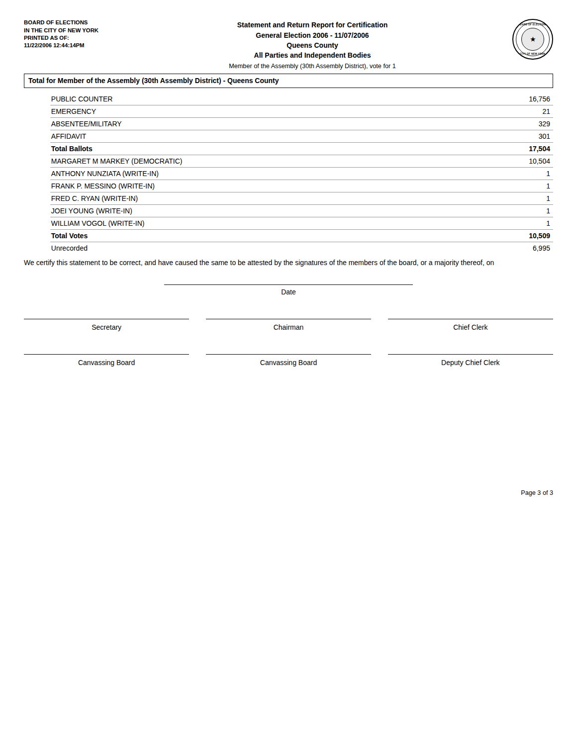BOARD OF ELECTIONS
IN THE CITY OF NEW YORK
PRINTED AS OF:
11/22/2006 12:44:14PM
Statement and Return Report for Certification
General Election 2006 - 11/07/2006
Queens County
All Parties and Independent Bodies
Member of the Assembly (30th Assembly District), vote for 1
BOARD OF ELECTIONS
★
CITY OF NEW YORK
Total for Member of the Assembly (30th Assembly District) - Queens County
| PUBLIC COUNTER | 16,756 |
| EMERGENCY | 21 |
| ABSENTEE/MILITARY | 329 |
| AFFIDAVIT | 301 |
| Total Ballots | 17,504 |
| MARGARET M MARKEY (DEMOCRATIC) | 10,504 |
| ANTHONY NUNZIATA (WRITE-IN) | 1 |
| FRANK P. MESSINO (WRITE-IN) | 1 |
| FRED C. RYAN (WRITE-IN) | 1 |
| JOEI YOUNG (WRITE-IN) | 1 |
| WILLIAM VOGOL (WRITE-IN) | 1 |
| Total Votes | 10,509 |
| Unrecorded | 6,995 |
We certify this statement to be correct, and have caused the same to be attested by the signatures of the members of the board, or a majority thereof, on
Date
Secretary
Chairman
Chief Clerk
Canvassing Board
Canvassing Board
Deputy Chief Clerk
Page 3 of 3